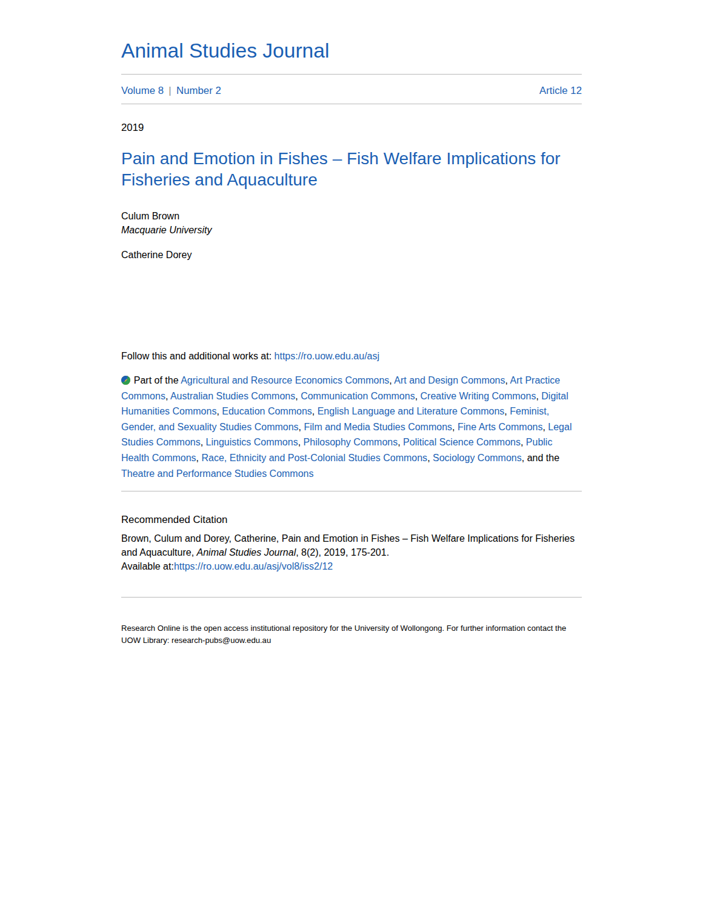Animal Studies Journal
Volume 8|Number 2
Article 12
2019
Pain and Emotion in Fishes – Fish Welfare Implications for Fisheries and Aquaculture
Culum Brown Macquarie University
Catherine Dorey
Follow this and additional works at: https://ro.uow.edu.au/asj
Part of the Agricultural and Resource Economics Commons, Art and Design Commons, Art Practice Commons, Australian Studies Commons, Communication Commons, Creative Writing Commons, Digital Humanities Commons, Education Commons, English Language and Literature Commons, Feminist, Gender, and Sexuality Studies Commons, Film and Media Studies Commons, Fine Arts Commons, Legal Studies Commons, Linguistics Commons, Philosophy Commons, Political Science Commons, Public Health Commons, Race, Ethnicity and Post-Colonial Studies Commons, Sociology Commons, and the Theatre and Performance Studies Commons
Recommended Citation
Brown, Culum and Dorey, Catherine, Pain and Emotion in Fishes – Fish Welfare Implications for Fisheries and Aquaculture, Animal Studies Journal, 8(2), 2019, 175-201.
Available at:https://ro.uow.edu.au/asj/vol8/iss2/12
Research Online is the open access institutional repository for the University of Wollongong. For further information contact the UOW Library: research-pubs@uow.edu.au